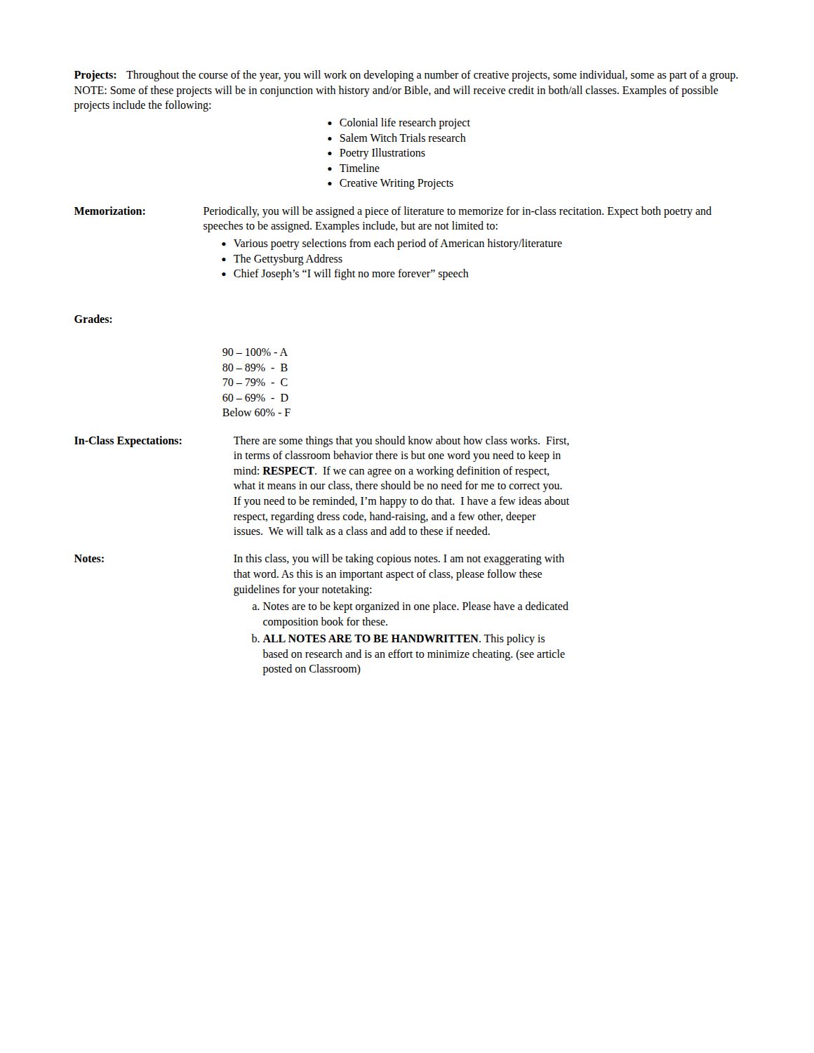Projects: Throughout the course of the year, you will work on developing a number of creative projects, some individual, some as part of a group. NOTE: Some of these projects will be in conjunction with history and/or Bible, and will receive credit in both/all classes. Examples of possible projects include the following:
Colonial life research project
Salem Witch Trials research
Poetry Illustrations
Timeline
Creative Writing Projects
Memorization:
Periodically, you will be assigned a piece of literature to memorize for in-class recitation. Expect both poetry and speeches to be assigned. Examples include, but are not limited to:
Various poetry selections from each period of American history/literature
The Gettysburg Address
Chief Joseph’s “I will fight no more forever” speech
Grades:
90 – 100% - A
80 – 89% - B
70 – 79% - C
60 – 69% - D
Below 60% - F
In-Class Expectations:
There are some things that you should know about how class works. First, in terms of classroom behavior there is but one word you need to keep in mind: RESPECT. If we can agree on a working definition of respect, what it means in our class, there should be no need for me to correct you. If you need to be reminded, I’m happy to do that. I have a few ideas about respect, regarding dress code, hand-raising, and a few other, deeper issues. We will talk as a class and add to these if needed.
Notes:
In this class, you will be taking copious notes. I am not exaggerating with that word. As this is an important aspect of class, please follow these guidelines for your notetaking:
Notes are to be kept organized in one place. Please have a dedicated composition book for these.
ALL NOTES ARE TO BE HANDWRITTEN. This policy is based on research and is an effort to minimize cheating. (see article posted on Classroom)